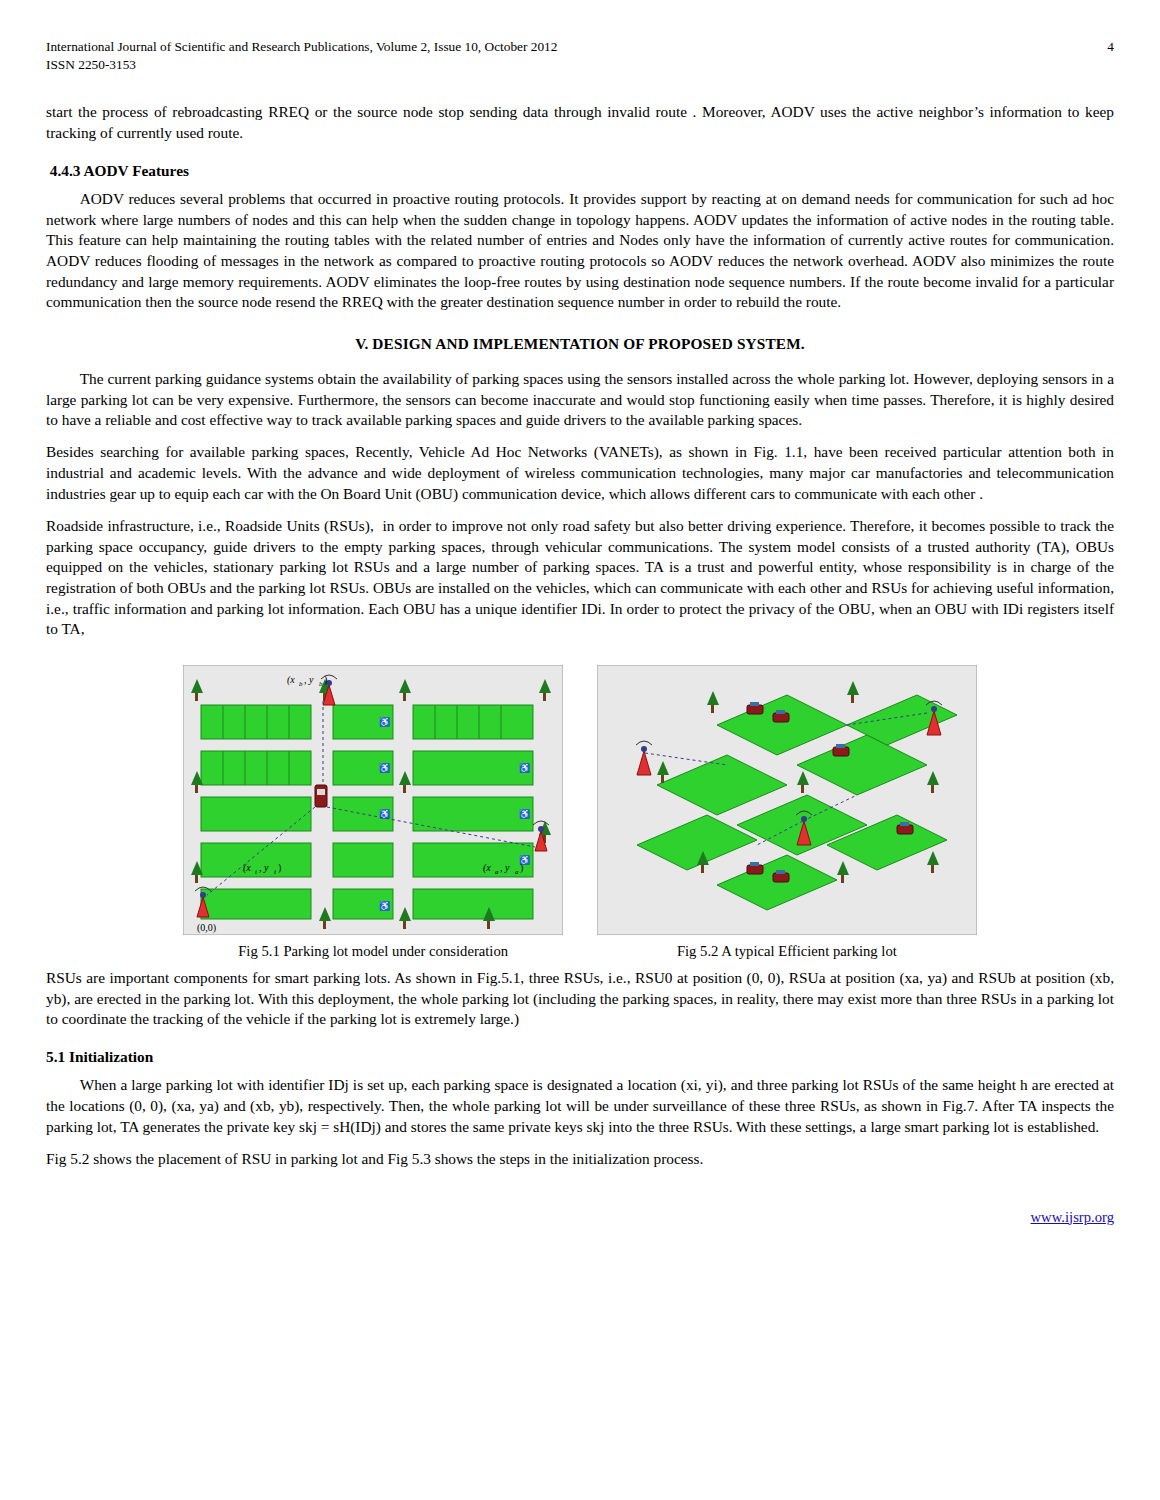4 International Journal of Scientific and Research Publications, Volume 2, Issue 10, October 2012 ISSN 2250-3153
start the process of rebroadcasting RREQ or the source node stop sending data through invalid route . Moreover, AODV uses the active neighbor’s information to keep tracking of currently used route.
4.4.3 AODV Features
AODV reduces several problems that occurred in proactive routing protocols. It provides support by reacting at on demand needs for communication for such ad hoc network where large numbers of nodes and this can help when the sudden change in topology happens. AODV updates the information of active nodes in the routing table. This feature can help maintaining the routing tables with the related number of entries and Nodes only have the information of currently active routes for communication. AODV reduces flooding of messages in the network as compared to proactive routing protocols so AODV reduces the network overhead. AODV also minimizes the route redundancy and large memory requirements. AODV eliminates the loop-free routes by using destination node sequence numbers. If the route become invalid for a particular communication then the source node resend the RREQ with the greater destination sequence number in order to rebuild the route.
V. DESIGN AND IMPLEMENTATION OF PROPOSED SYSTEM.
The current parking guidance systems obtain the availability of parking spaces using the sensors installed across the whole parking lot. However, deploying sensors in a large parking lot can be very expensive. Furthermore, the sensors can become inaccurate and would stop functioning easily when time passes. Therefore, it is highly desired to have a reliable and cost effective way to track available parking spaces and guide drivers to the available parking spaces.
Besides searching for available parking spaces, Recently, Vehicle Ad Hoc Networks (VANETs), as shown in Fig. 1.1, have been received particular attention both in industrial and academic levels. With the advance and wide deployment of wireless communication technologies, many major car manufactories and telecommunication industries gear up to equip each car with the On Board Unit (OBU) communication device, which allows different cars to communicate with each other .
Roadside infrastructure, i.e., Roadside Units (RSUs), in order to improve not only road safety but also better driving experience. Therefore, it becomes possible to track the parking space occupancy, guide drivers to the empty parking spaces, through vehicular communications. The system model consists of a trusted authority (TA), OBUs equipped on the vehicles, stationary parking lot RSUs and a large number of parking spaces. TA is a trust and powerful entity, whose responsibility is in charge of the registration of both OBUs and the parking lot RSUs. OBUs are installed on the vehicles, which can communicate with each other and RSUs for achieving useful information, i.e., traffic information and parking lot information. Each OBU has a unique identifier IDi. In order to protect the privacy of the OBU, when an OBU with IDi registers itself to TA,
♿ ♿ ♿ ♿ ♿ ♿ ♿ (x b , y b ) (x a , y a ) (0,0) (x i , y i )
Fig 5.1 Parking lot model under consideration
Fig 5.2 A typical Efficient parking lot
RSUs are important components for smart parking lots. As shown in Fig.5.1, three RSUs, i.e., RSU0 at position (0, 0), RSUa at position (xa, ya) and RSUb at position (xb, yb), are erected in the parking lot. With this deployment, the whole parking lot (including the parking spaces, in reality, there may exist more than three RSUs in a parking lot to coordinate the tracking of the vehicle if the parking lot is extremely large.)
5.1 Initialization
When a large parking lot with identifier IDj is set up, each parking space is designated a location (xi, yi), and three parking lot RSUs of the same height h are erected at the locations (0, 0), (xa, ya) and (xb, yb), respectively. Then, the whole parking lot will be under surveillance of these three RSUs, as shown in Fig.7. After TA inspects the parking lot, TA generates the private key skj = sH(IDj) and stores the same private keys skj into the three RSUs. With these settings, a large smart parking lot is established.
Fig 5.2 shows the placement of RSU in parking lot and Fig 5.3 shows the steps in the initialization process.
www.ijsrp.org